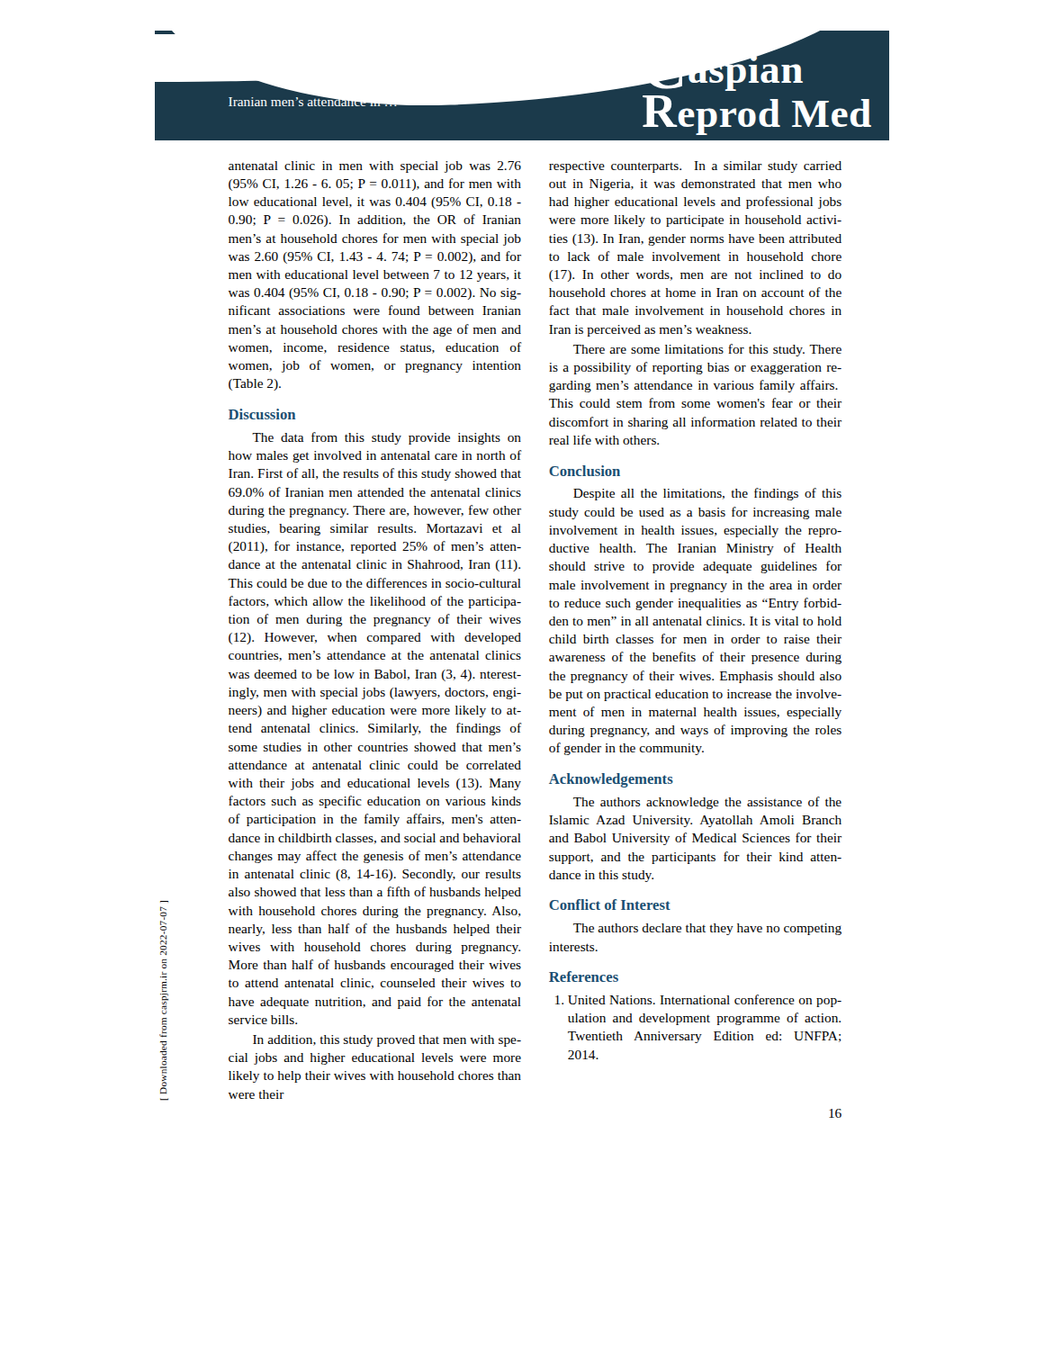Iranian men’s attendance in …
Caspian
Reprod Med
[ Downloaded from caspjrm.ir on 2022-07-07 ]
antenatal clinic in men with special job was 2.76 (95% CI, 1.26 - 6. 05; P = 0.011), and for men with low educational level, it was 0.404 (95% CI, 0.18 - 0.90; P = 0.026). In addition, the OR of Iranian men’s at household chores for men with special job was 2.60 (95% CI, 1.43 - 4. 74; P = 0.002), and for men with educational level between 7 to 12 years, it was 0.404 (95% CI, 0.18 - 0.90; P = 0.002). No significant associations were found between Iranian men’s at household chores with the age of men and women, income, residence status, education of women, job of women, or pregnancy intention (Table 2).
Discussion
The data from this study provide insights on how males get involved in antenatal care in north of Iran. First of all, the results of this study showed that 69.0% of Iranian men attended the antenatal clinics during the pregnancy. There are, however, few other studies, bearing similar results. Mortazavi et al (2011), for instance, reported 25% of men’s attendance at the antenatal clinic in Shahrood, Iran (11). This could be due to the differences in socio-cultural factors, which allow the likelihood of the participation of men during the pregnancy of their wives (12). However, when compared with developed countries, men’s attendance at the antenatal clinics was deemed to be low in Babol, Iran (3, 4). nterestingly, men with special jobs (lawyers, doctors, engineers) and higher education were more likely to attend antenatal clinics. Similarly, the findings of some studies in other countries showed that men’s attendance at antenatal clinic could be correlated with their jobs and educational levels (13). Many factors such as specific education on various kinds of participation in the family affairs, men's attendance in childbirth classes, and social and behavioral changes may affect the genesis of men’s attendance in antenatal clinic (8, 14-16). Secondly, our results also showed that less than a fifth of husbands helped with household chores during the pregnancy. Also, nearly, less than half of the husbands helped their wives with household chores during pregnancy. More than half of husbands encouraged their wives to attend antenatal clinic, counseled their wives to have adequate nutrition, and paid for the antenatal service bills.
In addition, this study proved that men with special jobs and higher educational levels were more likely to help their wives with household chores than were their
respective counterparts. In a similar study carried out in Nigeria, it was demonstrated that men who had higher educational levels and professional jobs were more likely to participate in household activities (13). In Iran, gender norms have been attributed to lack of male involvement in household chore (17). In other words, men are not inclined to do household chores at home in Iran on account of the fact that male involvement in household chores in Iran is perceived as men’s weakness.
There are some limitations for this study. There is a possibility of reporting bias or exaggeration regarding men’s attendance in various family affairs. This could stem from some women's fear or their discomfort in sharing all information related to their real life with others.
Conclusion
Despite all the limitations, the findings of this study could be used as a basis for increasing male involvement in health issues, especially the reproductive health. The Iranian Ministry of Health should strive to provide adequate guidelines for male involvement in pregnancy in the area in order to reduce such gender inequalities as “Entry forbidden to men” in all antenatal clinics. It is vital to hold child birth classes for men in order to raise their awareness of the benefits of their presence during the pregnancy of their wives. Emphasis should also be put on practical education to increase the involvement of men in maternal health issues, especially during pregnancy, and ways of improving the roles of gender in the community.
Acknowledgements
The authors acknowledge the assistance of the Islamic Azad University. Ayatollah Amoli Branch and Babol University of Medical Sciences for their support, and the participants for their kind attendance in this study.
Conflict of Interest
The authors declare that they have no competing interests.
References
United Nations. International conference on population and development programme of action. Twentieth Anniversary Edition ed: UNFPA; 2014.
16